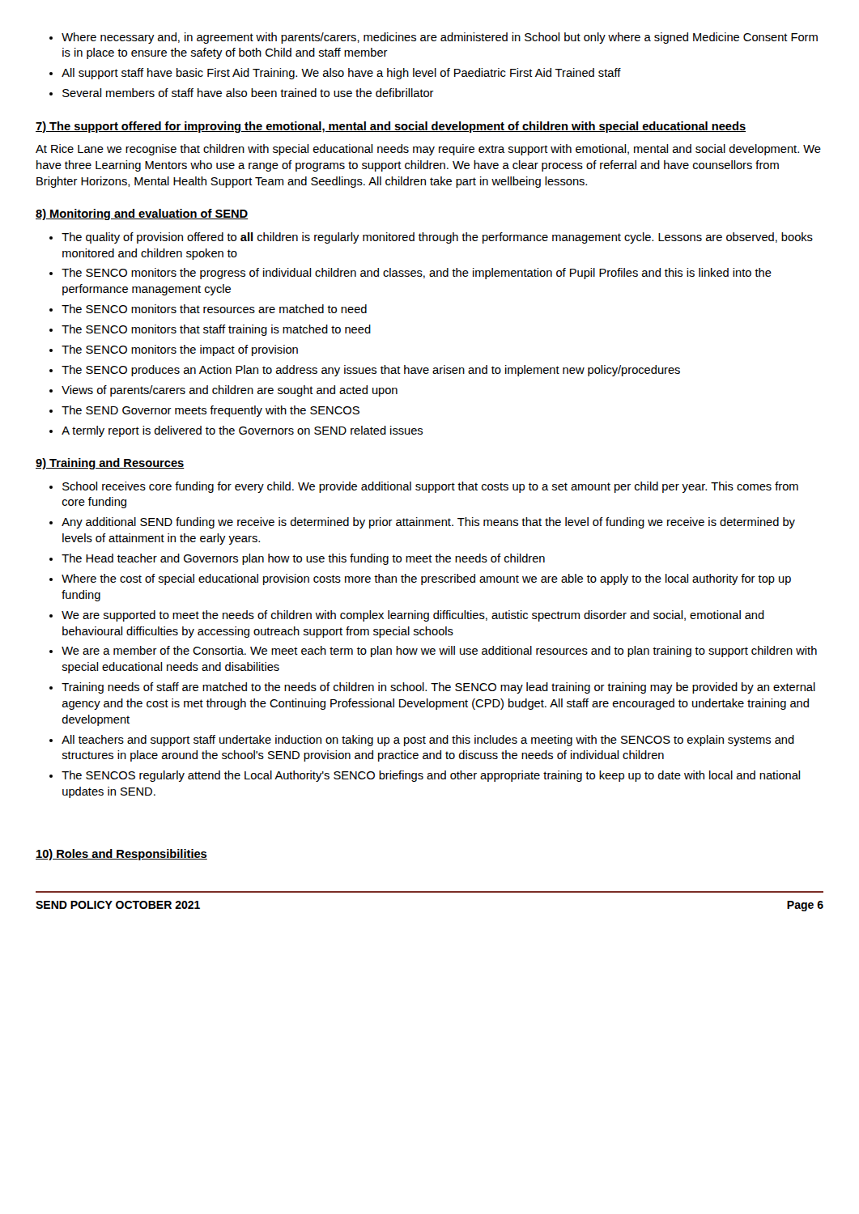Where necessary and, in agreement with parents/carers, medicines are administered in School but only where a signed Medicine Consent Form is in place to ensure the safety of both Child and staff member
All support staff have basic First Aid Training. We also have a high level of Paediatric First Aid Trained staff
Several members of staff have also been trained to use the defibrillator
7) The support offered for improving the emotional, mental and social development of children with special educational needs
At Rice Lane we recognise that children with special educational needs may require extra support with emotional, mental and social development. We have three Learning Mentors who use a range of programs to support children. We have a clear process of referral and have counsellors from Brighter Horizons, Mental Health Support Team and Seedlings. All children take part in wellbeing lessons.
8) Monitoring and evaluation of SEND
The quality of provision offered to all children is regularly monitored through the performance management cycle. Lessons are observed, books monitored and children spoken to
The SENCO monitors the progress of individual children and classes, and the implementation of Pupil Profiles and this is linked into the performance management cycle
The SENCO monitors that resources are matched to need
The SENCO monitors that staff training is matched to need
The SENCO monitors the impact of provision
The SENCO produces an Action Plan to address any issues that have arisen and to implement new policy/procedures
Views of parents/carers and children are sought and acted upon
The SEND Governor meets frequently with the SENCOS
A termly report is delivered to the Governors on SEND related issues
9) Training and Resources
School receives core funding for every child. We provide additional support that costs up to a set amount per child per year. This comes from core funding
Any additional SEND funding we receive is determined by prior attainment. This means that the level of funding we receive is determined by levels of attainment in the early years.
The Head teacher and Governors plan how to use this funding to meet the needs of children
Where the cost of special educational provision costs more than the prescribed amount we are able to apply to the local authority for top up funding
We are supported to meet the needs of children with complex learning difficulties, autistic spectrum disorder and social, emotional and behavioural difficulties by accessing outreach support from special schools
We are a member of the Consortia. We meet each term to plan how we will use additional resources and to plan training to support children with special educational needs and disabilities
Training needs of staff are matched to the needs of children in school. The SENCO may lead training or training may be provided by an external agency and the cost is met through the Continuing Professional Development (CPD) budget. All staff are encouraged to undertake training and development
All teachers and support staff undertake induction on taking up a post and this includes a meeting with the SENCOS to explain systems and structures in place around the school's SEND provision and practice and to discuss the needs of individual children
The SENCOS regularly attend the Local Authority's SENCO briefings and other appropriate training to keep up to date with local and national updates in SEND.
10) Roles and Responsibilities
SEND POLICY OCTOBER 2021 Page 6